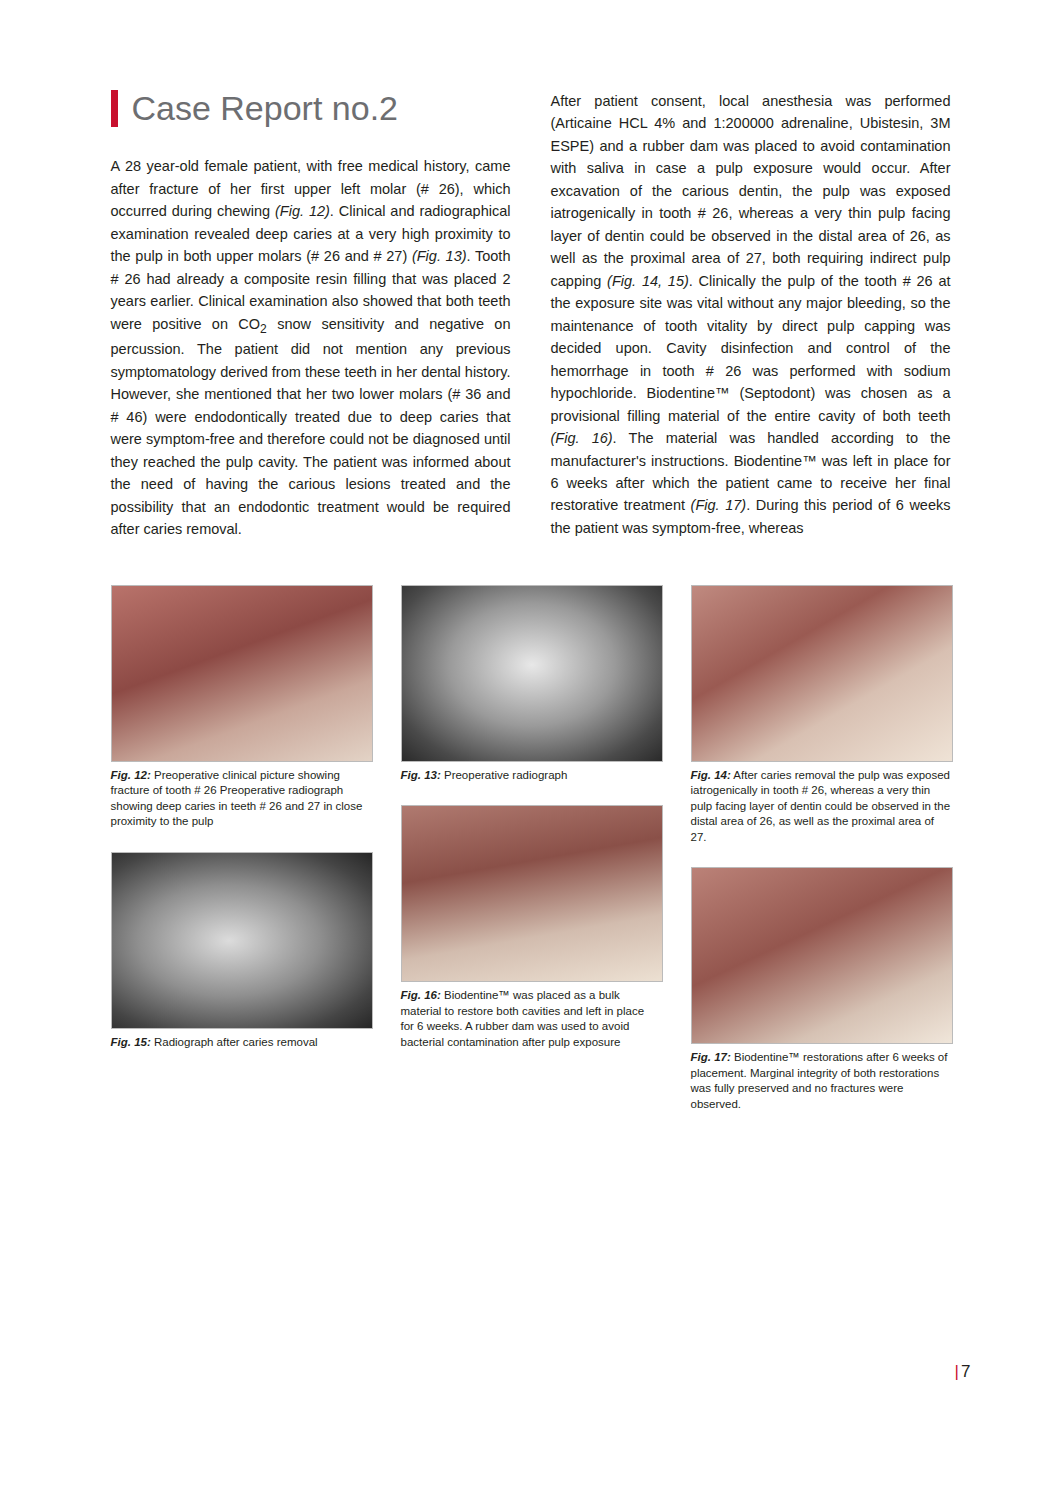Case Report no.2
A 28 year-old female patient, with free medical history, came after fracture of her first upper left molar (# 26), which occurred during chewing (Fig. 12). Clinical and radiographical examination revealed deep caries at a very high proximity to the pulp in both upper molars (# 26 and # 27) (Fig. 13). Tooth # 26 had already a composite resin filling that was placed 2 years earlier. Clinical examination also showed that both teeth were positive on CO2 snow sensitivity and negative on percussion. The patient did not mention any previous symptomatology derived from these teeth in her dental history. However, she mentioned that her two lower molars (# 36 and # 46) were endodontically treated due to deep caries that were symptom-free and therefore could not be diagnosed until they reached the pulp cavity. The patient was informed about the need of having the carious lesions treated and the possibility that an endodontic treatment would be required after caries removal.
After patient consent, local anesthesia was performed (Articaine HCL 4% and 1:200000 adrenaline, Ubistesin, 3M ESPE) and a rubber dam was placed to avoid contamination with saliva in case a pulp exposure would occur. After excavation of the carious dentin, the pulp was exposed iatrogenically in tooth # 26, whereas a very thin pulp facing layer of dentin could be observed in the distal area of 26, as well as the proximal area of 27, both requiring indirect pulp capping (Fig. 14, 15). Clinically the pulp of the tooth # 26 at the exposure site was vital without any major bleeding, so the maintenance of tooth vitality by direct pulp capping was decided upon. Cavity disinfection and control of the hemorrhage in tooth # 26 was performed with sodium hypochloride. Biodentine™ (Septodont) was chosen as a provisional filling material of the entire cavity of both teeth (Fig. 16). The material was handled according to the manufacturer's instructions. Biodentine™ was left in place for 6 weeks after which the patient came to receive her final restorative treatment (Fig. 17). During this period of 6 weeks the patient was symptom-free, whereas
Fig. 12: Preoperative clinical picture showing fracture of tooth # 26 Preoperative radiograph showing deep caries in teeth # 26 and 27 in close proximity to the pulp
Fig. 15: Radiograph after caries removal
Fig. 13: Preoperative radiograph
Fig. 16: Biodentine™ was placed as a bulk material to restore both cavities and left in place for 6 weeks. A rubber dam was used to avoid bacterial contamination after pulp exposure
Fig. 14: After caries removal the pulp was exposed iatrogenically in tooth # 26, whereas a very thin pulp facing layer of dentin could be observed in the distal area of 26, as well as the proximal area of 27.
Fig. 17: Biodentine™ restorations after 6 weeks of placement. Marginal integrity of both restorations was fully preserved and no fractures were observed.
|7